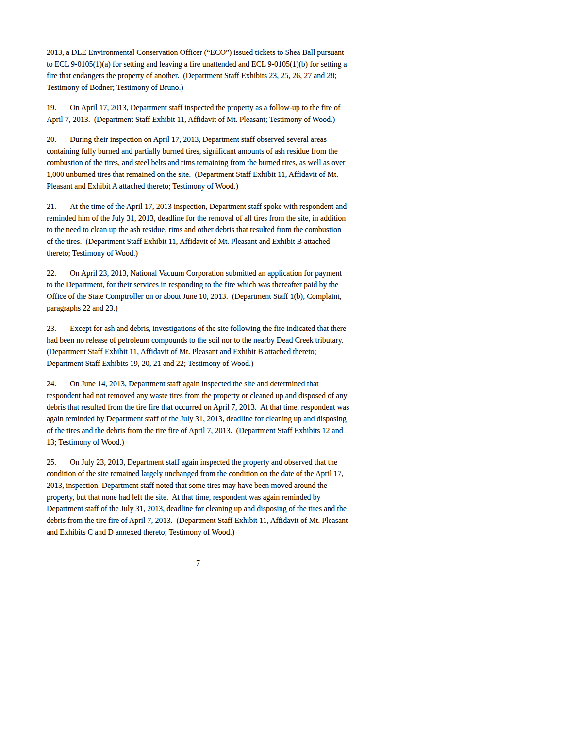2013, a DLE Environmental Conservation Officer (“ECO”) issued tickets to Shea Ball pursuant to ECL 9-0105(1)(a) for setting and leaving a fire unattended and ECL 9-0105(1)(b) for setting a fire that endangers the property of another. (Department Staff Exhibits 23, 25, 26, 27 and 28; Testimony of Bodner; Testimony of Bruno.)
19. On April 17, 2013, Department staff inspected the property as a follow-up to the fire of April 7, 2013. (Department Staff Exhibit 11, Affidavit of Mt. Pleasant; Testimony of Wood.)
20. During their inspection on April 17, 2013, Department staff observed several areas containing fully burned and partially burned tires, significant amounts of ash residue from the combustion of the tires, and steel belts and rims remaining from the burned tires, as well as over 1,000 unburned tires that remained on the site. (Department Staff Exhibit 11, Affidavit of Mt. Pleasant and Exhibit A attached thereto; Testimony of Wood.)
21. At the time of the April 17, 2013 inspection, Department staff spoke with respondent and reminded him of the July 31, 2013, deadline for the removal of all tires from the site, in addition to the need to clean up the ash residue, rims and other debris that resulted from the combustion of the tires. (Department Staff Exhibit 11, Affidavit of Mt. Pleasant and Exhibit B attached thereto; Testimony of Wood.)
22. On April 23, 2013, National Vacuum Corporation submitted an application for payment to the Department, for their services in responding to the fire which was thereafter paid by the Office of the State Comptroller on or about June 10, 2013. (Department Staff 1(b), Complaint, paragraphs 22 and 23.)
23. Except for ash and debris, investigations of the site following the fire indicated that there had been no release of petroleum compounds to the soil nor to the nearby Dead Creek tributary. (Department Staff Exhibit 11, Affidavit of Mt. Pleasant and Exhibit B attached thereto; Department Staff Exhibits 19, 20, 21 and 22; Testimony of Wood.)
24. On June 14, 2013, Department staff again inspected the site and determined that respondent had not removed any waste tires from the property or cleaned up and disposed of any debris that resulted from the tire fire that occurred on April 7, 2013. At that time, respondent was again reminded by Department staff of the July 31, 2013, deadline for cleaning up and disposing of the tires and the debris from the tire fire of April 7, 2013. (Department Staff Exhibits 12 and 13; Testimony of Wood.)
25. On July 23, 2013, Department staff again inspected the property and observed that the condition of the site remained largely unchanged from the condition on the date of the April 17, 2013, inspection. Department staff noted that some tires may have been moved around the property, but that none had left the site. At that time, respondent was again reminded by Department staff of the July 31, 2013, deadline for cleaning up and disposing of the tires and the debris from the tire fire of April 7, 2013. (Department Staff Exhibit 11, Affidavit of Mt. Pleasant and Exhibits C and D annexed thereto; Testimony of Wood.)
7